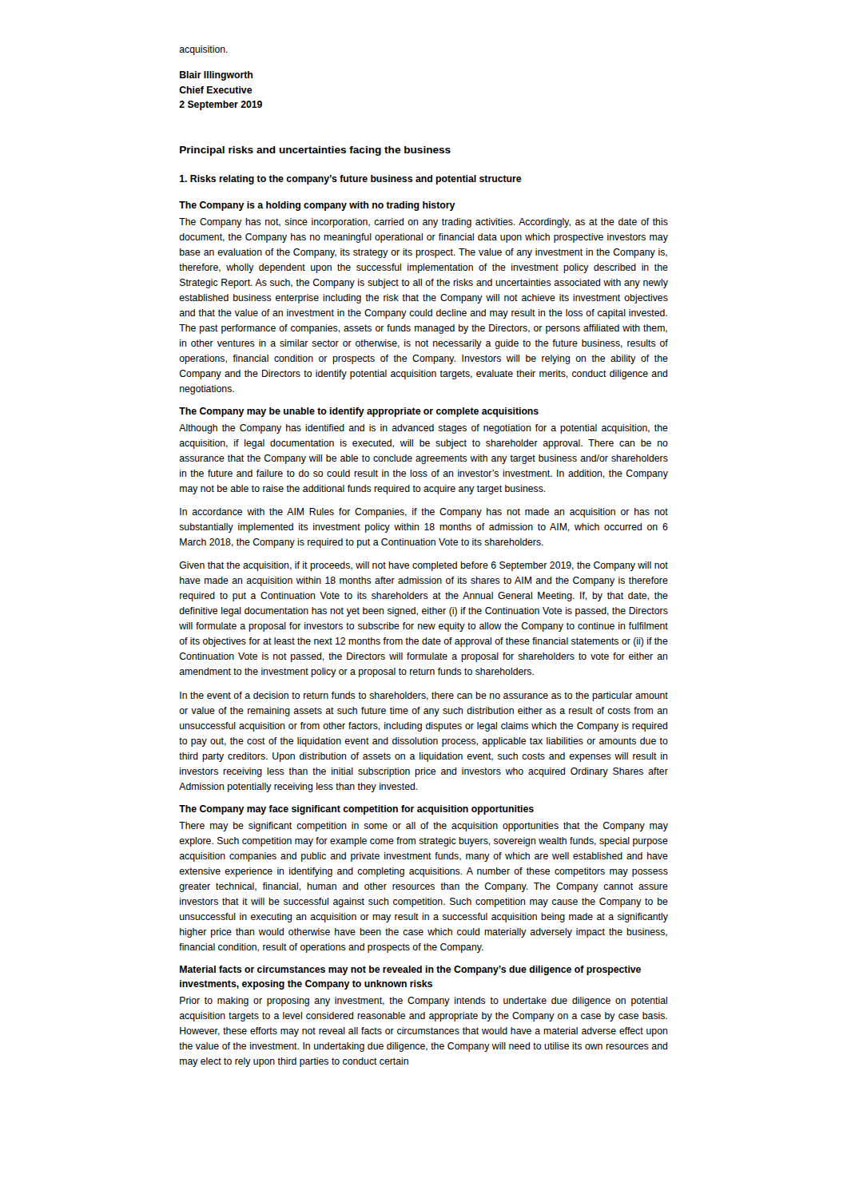acquisition.
Blair Illingworth
Chief Executive
2 September 2019
Principal risks and uncertainties facing the business
1. Risks relating to the company’s future business and potential structure
The Company is a holding company with no trading history
The Company has not, since incorporation, carried on any trading activities. Accordingly, as at the date of this document, the Company has no meaningful operational or financial data upon which prospective investors may base an evaluation of the Company, its strategy or its prospect. The value of any investment in the Company is, therefore, wholly dependent upon the successful implementation of the investment policy described in the Strategic Report. As such, the Company is subject to all of the risks and uncertainties associated with any newly established business enterprise including the risk that the Company will not achieve its investment objectives and that the value of an investment in the Company could decline and may result in the loss of capital invested. The past performance of companies, assets or funds managed by the Directors, or persons affiliated with them, in other ventures in a similar sector or otherwise, is not necessarily a guide to the future business, results of operations, financial condition or prospects of the Company. Investors will be relying on the ability of the Company and the Directors to identify potential acquisition targets, evaluate their merits, conduct diligence and negotiations.
The Company may be unable to identify appropriate or complete acquisitions
Although the Company has identified and is in advanced stages of negotiation for a potential acquisition, the acquisition, if legal documentation is executed, will be subject to shareholder approval. There can be no assurance that the Company will be able to conclude agreements with any target business and/or shareholders in the future and failure to do so could result in the loss of an investor’s investment. In addition, the Company may not be able to raise the additional funds required to acquire any target business.
In accordance with the AIM Rules for Companies, if the Company has not made an acquisition or has not substantially implemented its investment policy within 18 months of admission to AIM, which occurred on 6 March 2018, the Company is required to put a Continuation Vote to its shareholders.
Given that the acquisition, if it proceeds, will not have completed before 6 September 2019, the Company will not have made an acquisition within 18 months after admission of its shares to AIM and the Company is therefore required to put a Continuation Vote to its shareholders at the Annual General Meeting. If, by that date, the definitive legal documentation has not yet been signed, either (i) if the Continuation Vote is passed, the Directors will formulate a proposal for investors to subscribe for new equity to allow the Company to continue in fulfilment of its objectives for at least the next 12 months from the date of approval of these financial statements or (ii) if the Continuation Vote is not passed, the Directors will formulate a proposal for shareholders to vote for either an amendment to the investment policy or a proposal to return funds to shareholders.
In the event of a decision to return funds to shareholders, there can be no assurance as to the particular amount or value of the remaining assets at such future time of any such distribution either as a result of costs from an unsuccessful acquisition or from other factors, including disputes or legal claims which the Company is required to pay out, the cost of the liquidation event and dissolution process, applicable tax liabilities or amounts due to third party creditors. Upon distribution of assets on a liquidation event, such costs and expenses will result in investors receiving less than the initial subscription price and investors who acquired Ordinary Shares after Admission potentially receiving less than they invested.
The Company may face significant competition for acquisition opportunities
There may be significant competition in some or all of the acquisition opportunities that the Company may explore. Such competition may for example come from strategic buyers, sovereign wealth funds, special purpose acquisition companies and public and private investment funds, many of which are well established and have extensive experience in identifying and completing acquisitions. A number of these competitors may possess greater technical, financial, human and other resources than the Company. The Company cannot assure investors that it will be successful against such competition. Such competition may cause the Company to be unsuccessful in executing an acquisition or may result in a successful acquisition being made at a significantly higher price than would otherwise have been the case which could materially adversely impact the business, financial condition, result of operations and prospects of the Company.
Material facts or circumstances may not be revealed in the Company’s due diligence of prospective investments, exposing the Company to unknown risks
Prior to making or proposing any investment, the Company intends to undertake due diligence on potential acquisition targets to a level considered reasonable and appropriate by the Company on a case by case basis. However, these efforts may not reveal all facts or circumstances that would have a material adverse effect upon the value of the investment. In undertaking due diligence, the Company will need to utilise its own resources and may elect to rely upon third parties to conduct certain